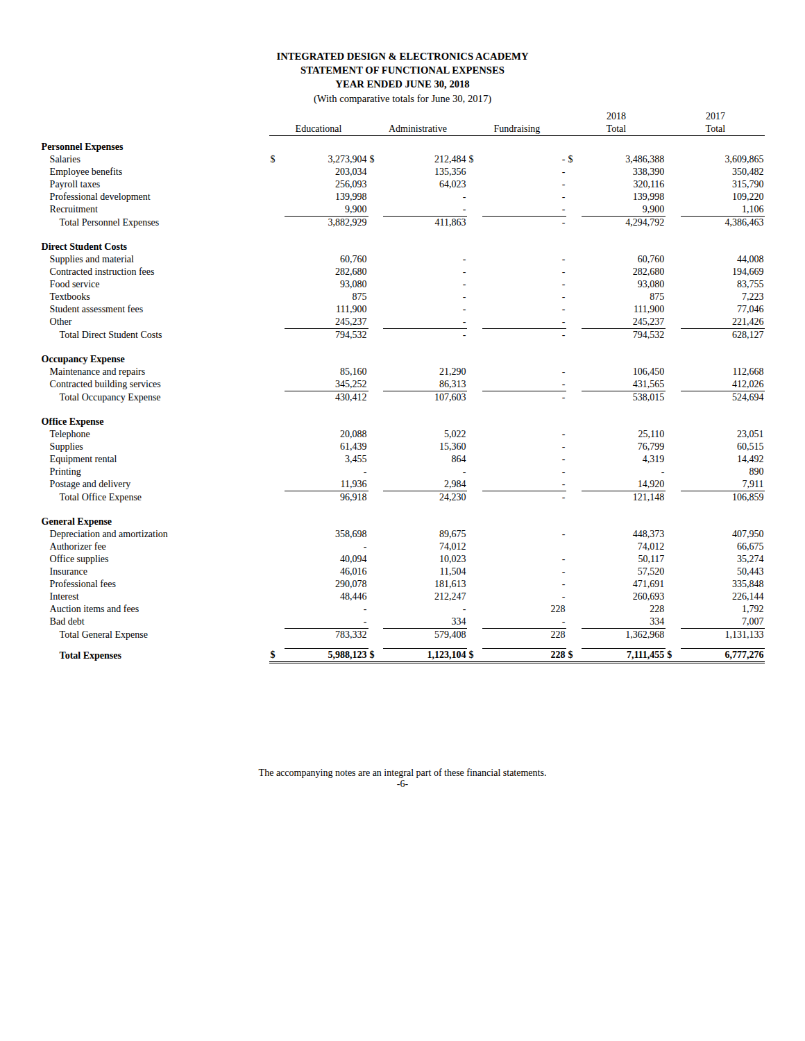INTEGRATED DESIGN & ELECTRONICS ACADEMY
STATEMENT OF FUNCTIONAL EXPENSES
YEAR ENDED JUNE 30, 2018
(With comparative totals for June 30, 2017)
| | | | | 2018 | 2017 |
| | Educational | Administrative | Fundraising | Total | Total |
| Personnel Expenses | |
| Salaries | $ | 3,273,904 | $ | 212,484 | $ | - | $ | 3,486,388 | | 3,609,865 |
| Employee benefits | | 203,034 | | 135,356 | | - | | 338,390 | | 350,482 |
| Payroll taxes | | 256,093 | | 64,023 | | - | | 320,116 | | 315,790 |
| Professional development | | 139,998 | | - | | - | | 139,998 | | 109,220 |
| Recruitment | | 9,900 | | - | | - | | 9,900 | | 1,106 |
| Total Personnel Expenses | | 3,882,929 | | 411,863 | | - | | 4,294,792 | | 4,386,463 |
| Direct Student Costs | |
| Supplies and material | | 60,760 | | - | | - | | 60,760 | | 44,008 |
| Contracted instruction fees | | 282,680 | | - | | - | | 282,680 | | 194,669 |
| Food service | | 93,080 | | - | | - | | 93,080 | | 83,755 |
| Textbooks | | 875 | | - | | - | | 875 | | 7,223 |
| Student assessment fees | | 111,900 | | - | | - | | 111,900 | | 77,046 |
| Other | | 245,237 | | - | | - | | 245,237 | | 221,426 |
| Total Direct Student Costs | | 794,532 | | - | | - | | 794,532 | | 628,127 |
| Occupancy Expense | |
| Maintenance and repairs | | 85,160 | | 21,290 | | - | | 106,450 | | 112,668 |
| Contracted building services | | 345,252 | | 86,313 | | - | | 431,565 | | 412,026 |
| Total Occupancy Expense | | 430,412 | | 107,603 | | - | | 538,015 | | 524,694 |
| Office Expense | |
| Telephone | | 20,088 | | 5,022 | | - | | 25,110 | | 23,051 |
| Supplies | | 61,439 | | 15,360 | | - | | 76,799 | | 60,515 |
| Equipment rental | | 3,455 | | 864 | | - | | 4,319 | | 14,492 |
| Printing | | - | | - | | - | | - | | 890 |
| Postage and delivery | | 11,936 | | 2,984 | | - | | 14,920 | | 7,911 |
| Total Office Expense | | 96,918 | | 24,230 | | - | | 121,148 | | 106,859 |
| General Expense | |
| Depreciation and amortization | | 358,698 | | 89,675 | | - | | 448,373 | | 407,950 |
| Authorizer fee | | - | | 74,012 | | | | 74,012 | | 66,675 |
| Office supplies | | 40,094 | | 10,023 | | - | | 50,117 | | 35,274 |
| Insurance | | 46,016 | | 11,504 | | - | | 57,520 | | 50,443 |
| Professional fees | | 290,078 | | 181,613 | | - | | 471,691 | | 335,848 |
| Interest | | 48,446 | | 212,247 | | - | | 260,693 | | 226,144 |
| Auction items and fees | | - | | - | | 228 | | 228 | | 1,792 |
| Bad debt | | - | | 334 | | - | | 334 | | 7,007 |
| Total General Expense | | 783,332 | | 579,408 | | 228 | | 1,362,968 | | 1,131,133 |
| Total Expenses | $ | 5,988,123 | $ | 1,123,104 | $ | 228 | $ | 7,111,455 | $ | 6,777,276 |
The accompanying notes are an integral part of these financial statements.
-6-